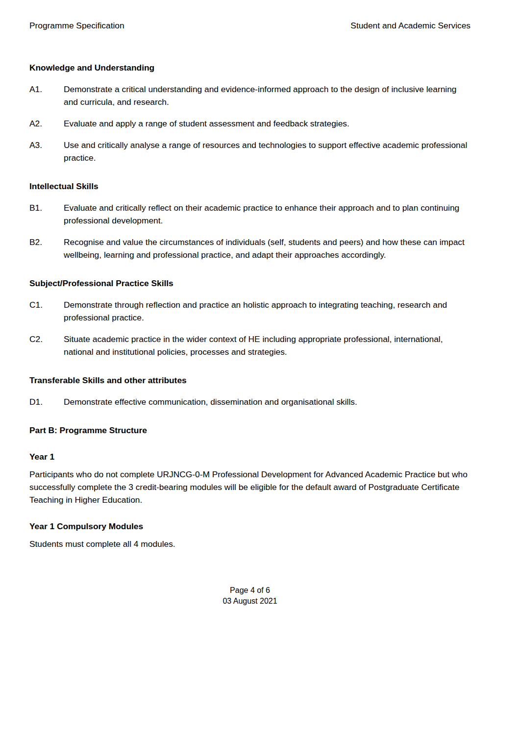Programme Specification Student and Academic Services
Knowledge and Understanding
A1. Demonstrate a critical understanding and evidence-informed approach to the design of inclusive learning and curricula, and research.
A2. Evaluate and apply a range of student assessment and feedback strategies.
A3. Use and critically analyse a range of resources and technologies to support effective academic professional practice.
Intellectual Skills
B1. Evaluate and critically reflect on their academic practice to enhance their approach and to plan continuing professional development.
B2. Recognise and value the circumstances of individuals (self, students and peers) and how these can impact wellbeing, learning and professional practice, and adapt their approaches accordingly.
Subject/Professional Practice Skills
C1. Demonstrate through reflection and practice an holistic approach to integrating teaching, research and professional practice.
C2. Situate academic practice in the wider context of HE including appropriate professional, international, national and institutional policies, processes and strategies.
Transferable Skills and other attributes
D1. Demonstrate effective communication, dissemination and organisational skills.
Part B: Programme Structure
Year 1
Participants who do not complete URJNCG-0-M Professional Development for Advanced Academic Practice but who successfully complete the 3 credit-bearing modules will be eligible for the default award of Postgraduate Certificate Teaching in Higher Education.
Year 1 Compulsory Modules
Students must complete all 4 modules.
Page 4 of 6
03 August 2021